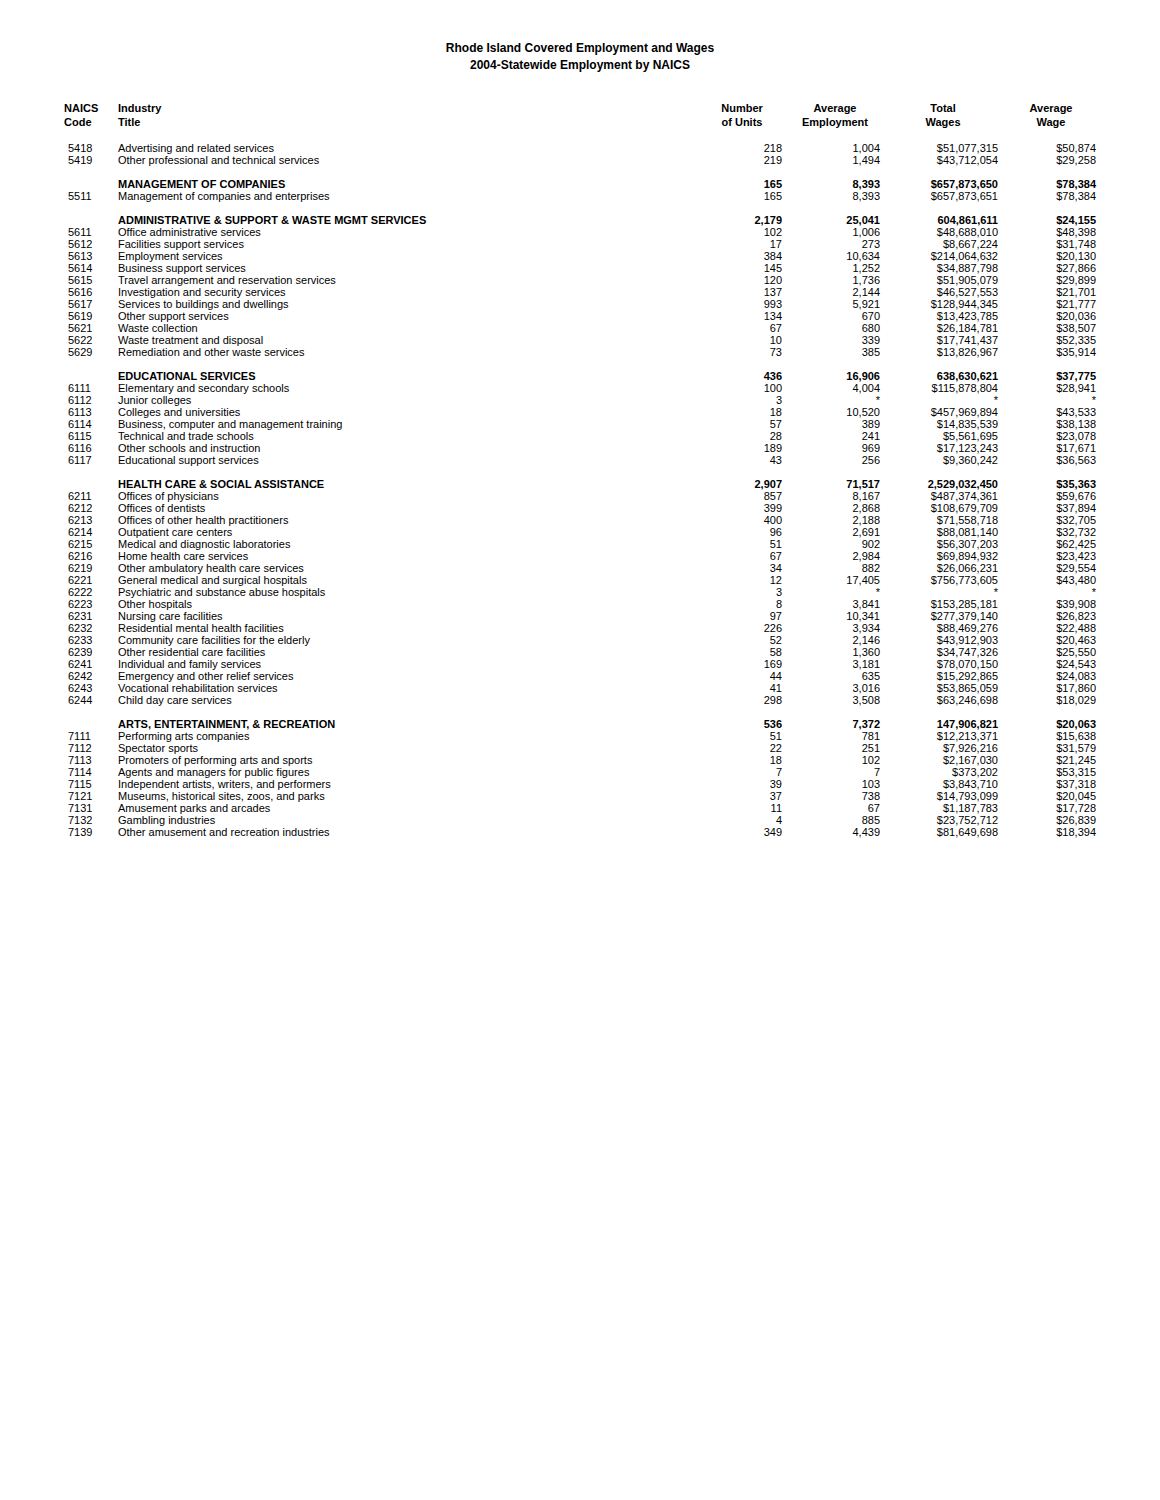Rhode Island Covered Employment and Wages
2004-Statewide Employment by NAICS
| NAICS | Industry | Number | Average | Total | Average |
| --- | --- | --- | --- | --- | --- |
| Code | Title | of Units | Employment | Wages | Wage |
| 5418 | Advertising and related services | 218 | 1,004 | $51,077,315 | $50,874 |
| 5419 | Other professional and technical services | 219 | 1,494 | $43,712,054 | $29,258 |
| | MANAGEMENT OF COMPANIES | 165 | 8,393 | $657,873,650 | $78,384 |
| 5511 | Management of companies and enterprises | 165 | 8,393 | $657,873,651 | $78,384 |
| | ADMINISTRATIVE & SUPPORT & WASTE MGMT SERVICES | 2,179 | 25,041 | 604,861,611 | $24,155 |
| 5611 | Office administrative services | 102 | 1,006 | $48,688,010 | $48,398 |
| 5612 | Facilities support services | 17 | 273 | $8,667,224 | $31,748 |
| 5613 | Employment services | 384 | 10,634 | $214,064,632 | $20,130 |
| 5614 | Business support services | 145 | 1,252 | $34,887,798 | $27,866 |
| 5615 | Travel arrangement and reservation services | 120 | 1,736 | $51,905,079 | $29,899 |
| 5616 | Investigation and security services | 137 | 2,144 | $46,527,553 | $21,701 |
| 5617 | Services to buildings and dwellings | 993 | 5,921 | $128,944,345 | $21,777 |
| 5619 | Other support services | 134 | 670 | $13,423,785 | $20,036 |
| 5621 | Waste collection | 67 | 680 | $26,184,781 | $38,507 |
| 5622 | Waste treatment and disposal | 10 | 339 | $17,741,437 | $52,335 |
| 5629 | Remediation and other waste services | 73 | 385 | $13,826,967 | $35,914 |
| | EDUCATIONAL SERVICES | 436 | 16,906 | 638,630,621 | $37,775 |
| 6111 | Elementary and secondary schools | 100 | 4,004 | $115,878,804 | $28,941 |
| 6112 | Junior colleges | 3 | * | * | * |
| 6113 | Colleges and universities | 18 | 10,520 | $457,969,894 | $43,533 |
| 6114 | Business, computer and management training | 57 | 389 | $14,835,539 | $38,138 |
| 6115 | Technical and trade schools | 28 | 241 | $5,561,695 | $23,078 |
| 6116 | Other schools and instruction | 189 | 969 | $17,123,243 | $17,671 |
| 6117 | Educational support services | 43 | 256 | $9,360,242 | $36,563 |
| | HEALTH CARE & SOCIAL ASSISTANCE | 2,907 | 71,517 | 2,529,032,450 | $35,363 |
| 6211 | Offices of physicians | 857 | 8,167 | $487,374,361 | $59,676 |
| 6212 | Offices of dentists | 399 | 2,868 | $108,679,709 | $37,894 |
| 6213 | Offices of other health practitioners | 400 | 2,188 | $71,558,718 | $32,705 |
| 6214 | Outpatient care centers | 96 | 2,691 | $88,081,140 | $32,732 |
| 6215 | Medical and diagnostic laboratories | 51 | 902 | $56,307,203 | $62,425 |
| 6216 | Home health care services | 67 | 2,984 | $69,894,932 | $23,423 |
| 6219 | Other ambulatory health care services | 34 | 882 | $26,066,231 | $29,554 |
| 6221 | General medical and surgical hospitals | 12 | 17,405 | $756,773,605 | $43,480 |
| 6222 | Psychiatric and substance abuse hospitals | 3 | * | * | * |
| 6223 | Other hospitals | 8 | 3,841 | $153,285,181 | $39,908 |
| 6231 | Nursing care facilities | 97 | 10,341 | $277,379,140 | $26,823 |
| 6232 | Residential mental health facilities | 226 | 3,934 | $88,469,276 | $22,488 |
| 6233 | Community care facilities for the elderly | 52 | 2,146 | $43,912,903 | $20,463 |
| 6239 | Other residential care facilities | 58 | 1,360 | $34,747,326 | $25,550 |
| 6241 | Individual and family services | 169 | 3,181 | $78,070,150 | $24,543 |
| 6242 | Emergency and other relief services | 44 | 635 | $15,292,865 | $24,083 |
| 6243 | Vocational rehabilitation services | 41 | 3,016 | $53,865,059 | $17,860 |
| 6244 | Child day care services | 298 | 3,508 | $63,246,698 | $18,029 |
| | ARTS, ENTERTAINMENT, & RECREATION | 536 | 7,372 | 147,906,821 | $20,063 |
| 7111 | Performing arts companies | 51 | 781 | $12,213,371 | $15,638 |
| 7112 | Spectator sports | 22 | 251 | $7,926,216 | $31,579 |
| 7113 | Promoters of performing arts and sports | 18 | 102 | $2,167,030 | $21,245 |
| 7114 | Agents and managers for public figures | 7 | 7 | $373,202 | $53,315 |
| 7115 | Independent artists, writers, and performers | 39 | 103 | $3,843,710 | $37,318 |
| 7121 | Museums, historical sites, zoos, and parks | 37 | 738 | $14,793,099 | $20,045 |
| 7131 | Amusement parks and arcades | 11 | 67 | $1,187,783 | $17,728 |
| 7132 | Gambling industries | 4 | 885 | $23,752,712 | $26,839 |
| 7139 | Other amusement and recreation industries | 349 | 4,439 | $81,649,698 | $18,394 |